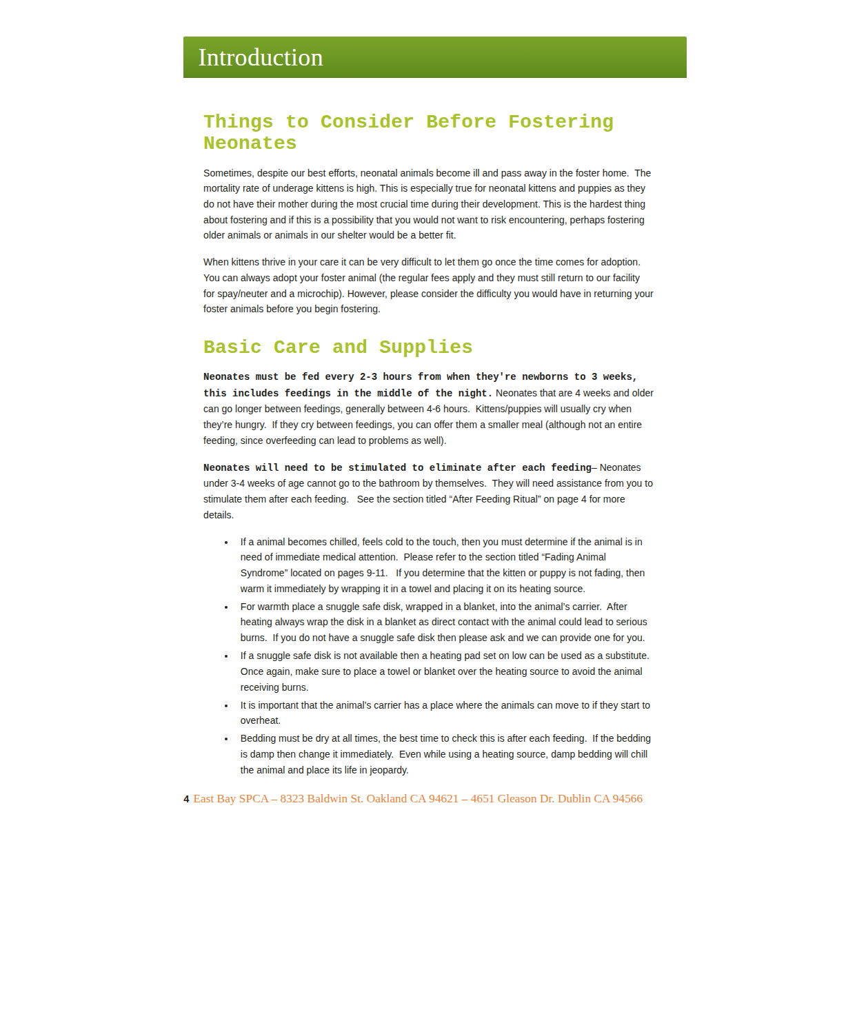Introduction
Things to Consider Before Fostering Neonates
Sometimes, despite our best efforts, neonatal animals become ill and pass away in the foster home. The mortality rate of underage kittens is high. This is especially true for neonatal kittens and puppies as they do not have their mother during the most crucial time during their development. This is the hardest thing about fostering and if this is a possibility that you would not want to risk encountering, perhaps fostering older animals or animals in our shelter would be a better fit.
When kittens thrive in your care it can be very difficult to let them go once the time comes for adoption. You can always adopt your foster animal (the regular fees apply and they must still return to our facility for spay/neuter and a microchip). However, please consider the difficulty you would have in returning your foster animals before you begin fostering.
Basic Care and Supplies
Neonates must be fed every 2-3 hours from when they're newborns to 3 weeks, this includes feedings in the middle of the night. Neonates that are 4 weeks and older can go longer between feedings, generally between 4-6 hours. Kittens/puppies will usually cry when they’re hungry. If they cry between feedings, you can offer them a smaller meal (although not an entire feeding, since overfeeding can lead to problems as well).
Neonates will need to be stimulated to eliminate after each feeding– Neonates under 3-4 weeks of age cannot go to the bathroom by themselves. They will need assistance from you to stimulate them after each feeding. See the section titled “After Feeding Ritual” on page 4 for more details.
If a animal becomes chilled, feels cold to the touch, then you must determine if the animal is in need of immediate medical attention. Please refer to the section titled “Fading Animal Syndrome” located on pages 9-11. If you determine that the kitten or puppy is not fading, then warm it immediately by wrapping it in a towel and placing it on its heating source.
For warmth place a snuggle safe disk, wrapped in a blanket, into the animal’s carrier. After heating always wrap the disk in a blanket as direct contact with the animal could lead to serious burns. If you do not have a snuggle safe disk then please ask and we can provide one for you.
If a snuggle safe disk is not available then a heating pad set on low can be used as a substitute. Once again, make sure to place a towel or blanket over the heating source to avoid the animal receiving burns.
It is important that the animal’s carrier has a place where the animals can move to if they start to overheat.
Bedding must be dry at all times, the best time to check this is after each feeding. If the bedding is damp then change it immediately. Even while using a heating source, damp bedding will chill the animal and place its life in jeopardy.
4 East Bay SPCA – 8323 Baldwin St. Oakland CA 94621 – 4651 Gleason Dr. Dublin CA 94566